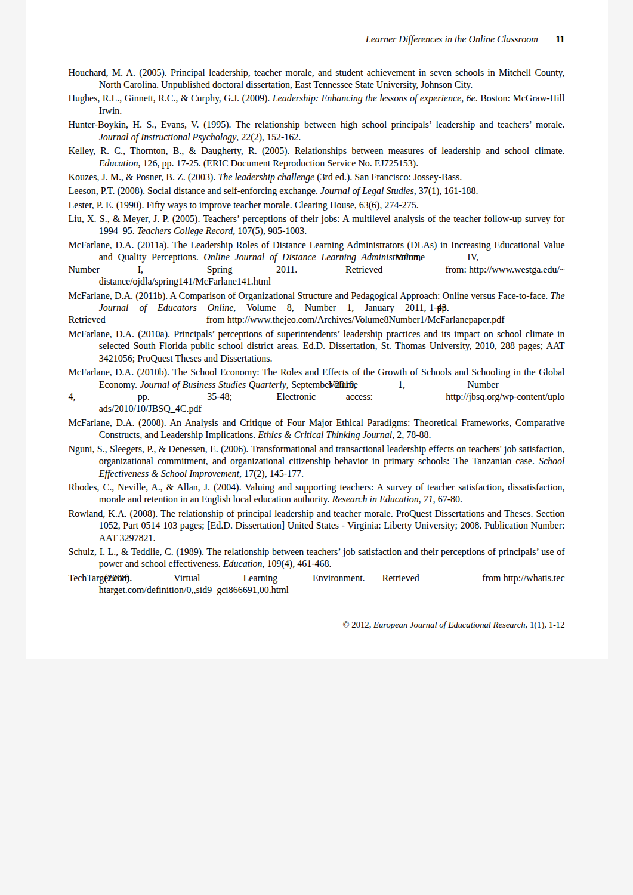Learner Differences in the Online Classroom 11
Houchard, M. A. (2005). Principal leadership, teacher morale, and student achievement in seven schools in Mitchell County, North Carolina. Unpublished doctoral dissertation, East Tennessee State University, Johnson City.
Hughes, R.L., Ginnett, R.C., & Curphy, G.J. (2009). Leadership: Enhancing the lessons of experience, 6e. Boston: McGraw-Hill Irwin.
Hunter-Boykin, H. S., Evans, V. (1995). The relationship between high school principals’ leadership and teachers’ morale. Journal of Instructional Psychology, 22(2), 152-162.
Kelley, R. C., Thornton, B., & Daugherty, R. (2005). Relationships between measures of leadership and school climate. Education, 126, pp. 17-25. (ERIC Document Reproduction Service No. EJ725153).
Kouzes, J. M., & Posner, B. Z. (2003). The leadership challenge (3rd ed.). San Francisco: Jossey-Bass.
Leeson, P.T. (2008). Social distance and self-enforcing exchange. Journal of Legal Studies, 37(1), 161-188.
Lester, P. E. (1990). Fifty ways to improve teacher morale. Clearing House, 63(6), 274-275.
Liu, X. S., & Meyer, J. P. (2005). Teachers’ perceptions of their jobs: A multilevel analysis of the teacher follow-up survey for 1994–95. Teachers College Record, 107(5), 985-1003.
McFarlane, D.A. (2011a). The Leadership Roles of Distance Learning Administrators (DLAs) in Increasing Educational Value and Quality Perceptions. Online Journal of Distance Learning Administration, Volume IV, Number I, Spring 2011. Retrieved from: http://www.westga.edu/~distance/ojdla/spring141/McFarlane141.html
McFarlane, D.A. (2011b). A Comparison of Organizational Structure and Pedagogical Approach: Online versus Face-to-face. The Journal of Educators Online, Volume 8, Number 1, January 2011, pp. 1-43. Retrieved from http://www.thejeo.com/Archives/Volume8Number1/McFarlanepaper.pdf
McFarlane, D.A. (2010a). Principals’ perceptions of superintendents’ leadership practices and its impact on school climate in selected South Florida public school district areas. Ed.D. Dissertation, St. Thomas University, 2010, 288 pages; AAT 3421056; ProQuest Theses and Dissertations.
McFarlane, D.A. (2010b). The School Economy: The Roles and Effects of the Growth of Schools and Schooling in the Global Economy. Journal of Business Studies Quarterly, September 2010, Volume 1, Number 4, pp. 35-48; Electronic access: http://jbsq.org/wp-content/uploads/2010/10/JBSQ_4C.pdf
McFarlane, D.A. (2008). An Analysis and Critique of Four Major Ethical Paradigms: Theoretical Frameworks, Comparative Constructs, and Leadership Implications. Ethics & Critical Thinking Journal, 2, 78-88.
Nguni, S., Sleegers, P., & Denessen, E. (2006). Transformational and transactional leadership effects on teachers' job satisfaction, organizational commitment, and organizational citizenship behavior in primary schools: The Tanzanian case. School Effectiveness & School Improvement, 17(2), 145-177.
Rhodes, C., Neville, A., & Allan, J. (2004). Valuing and supporting teachers: A survey of teacher satisfaction, dissatisfaction, morale and retention in an English local education authority. Research in Education, 71, 67-80.
Rowland, K.A. (2008). The relationship of principal leadership and teacher morale. ProQuest Dissertations and Theses. Section 1052, Part 0514 103 pages; [Ed.D. Dissertation] United States - Virginia: Liberty University; 2008. Publication Number: AAT 3297821.
Schulz, I. L., & Teddlie, C. (1989). The relationship between teachers’ job satisfaction and their perceptions of principals’ use of power and school effectiveness. Education, 109(4), 461-468.
TechTarget.com. (2008). Virtual Learning Environment. Retrieved from http://whatis.techtarget.com/definition/0,,sid9_gci866691,00.html
© 2012, European Journal of Educational Research, 1(1), 1-12